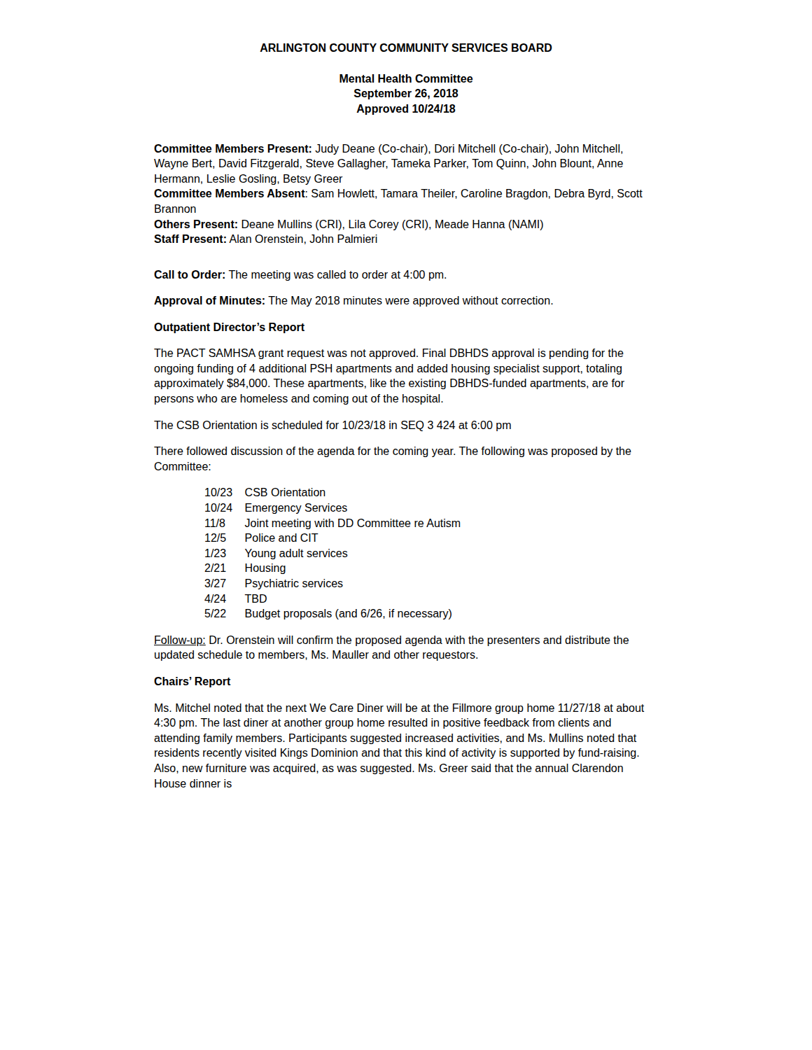ARLINGTON COUNTY COMMUNITY SERVICES BOARD
Mental Health Committee
September 26, 2018
Approved 10/24/18
Committee Members Present: Judy Deane (Co-chair), Dori Mitchell (Co-chair), John Mitchell, Wayne Bert, David Fitzgerald, Steve Gallagher, Tameka Parker, Tom Quinn, John Blount, Anne Hermann, Leslie Gosling, Betsy Greer
Committee Members Absent: Sam Howlett, Tamara Theiler, Caroline Bragdon, Debra Byrd, Scott Brannon
Others Present: Deane Mullins (CRI), Lila Corey (CRI), Meade Hanna (NAMI)
Staff Present: Alan Orenstein, John Palmieri
Call to Order: The meeting was called to order at 4:00 pm.
Approval of Minutes: The May 2018 minutes were approved without correction.
Outpatient Director’s Report
The PACT SAMHSA grant request was not approved. Final DBHDS approval is pending for the ongoing funding of 4 additional PSH apartments and added housing specialist support, totaling approximately $84,000. These apartments, like the existing DBHDS-funded apartments, are for persons who are homeless and coming out of the hospital.
The CSB Orientation is scheduled for 10/23/18 in SEQ 3 424 at 6:00 pm
There followed discussion of the agenda for the coming year. The following was proposed by the Committee:
10/23 CSB Orientation
10/24 Emergency Services
11/8 Joint meeting with DD Committee re Autism
12/5 Police and CIT
1/23 Young adult services
2/21 Housing
3/27 Psychiatric services
4/24 TBD
5/22 Budget proposals (and 6/26, if necessary)
Follow-up: Dr. Orenstein will confirm the proposed agenda with the presenters and distribute the updated schedule to members, Ms. Mauller and other requestors.
Chairs’ Report
Ms. Mitchel noted that the next We Care Diner will be at the Fillmore group home 11/27/18 at about 4:30 pm. The last diner at another group home resulted in positive feedback from clients and attending family members. Participants suggested increased activities, and Ms. Mullins noted that residents recently visited Kings Dominion and that this kind of activity is supported by fund-raising. Also, new furniture was acquired, as was suggested. Ms. Greer said that the annual Clarendon House dinner is